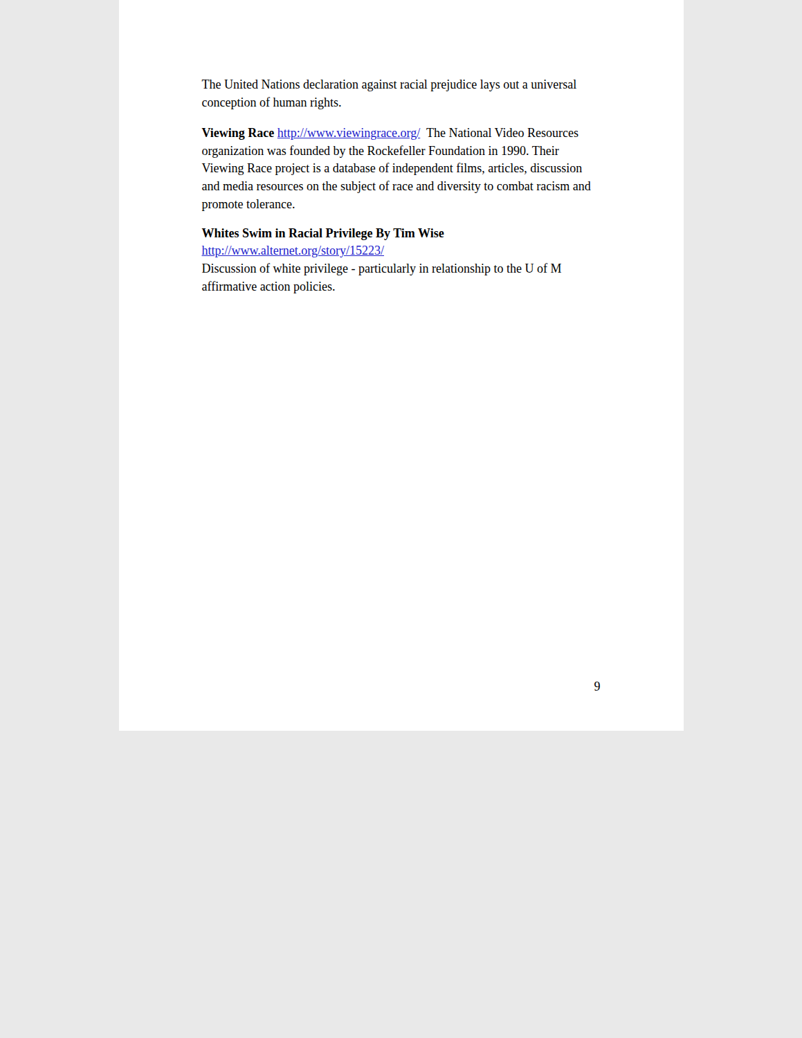The United Nations declaration against racial prejudice lays out a universal conception of human rights.
Viewing Race http://www.viewingrace.org/ The National Video Resources organization was founded by the Rockefeller Foundation in 1990. Their Viewing Race project is a database of independent films, articles, discussion and media resources on the subject of race and diversity to combat racism and promote tolerance.
Whites Swim in Racial Privilege By Tim Wise
http://www.alternet.org/story/15223/
Discussion of white privilege - particularly in relationship to the U of M affirmative action policies.
9